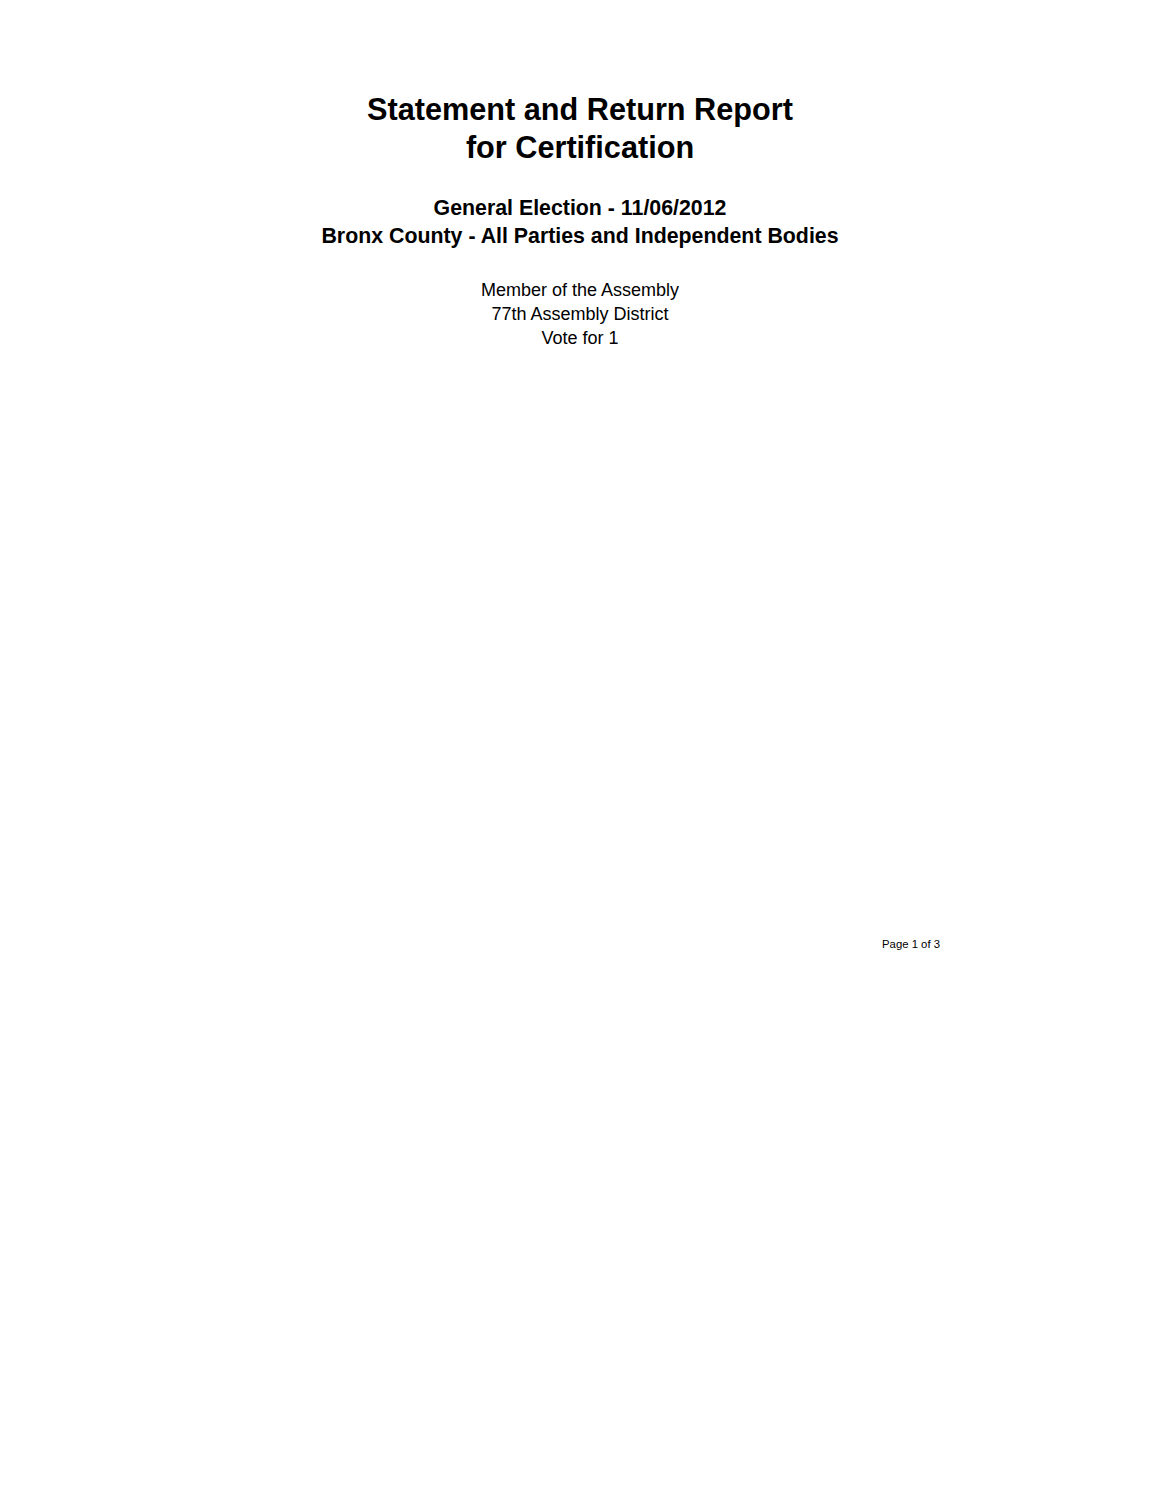Statement and Return Report
for Certification
General Election - 11/06/2012
Bronx County - All Parties and Independent Bodies
Member of the Assembly
77th Assembly District
Vote for 1
Page 1 of 3